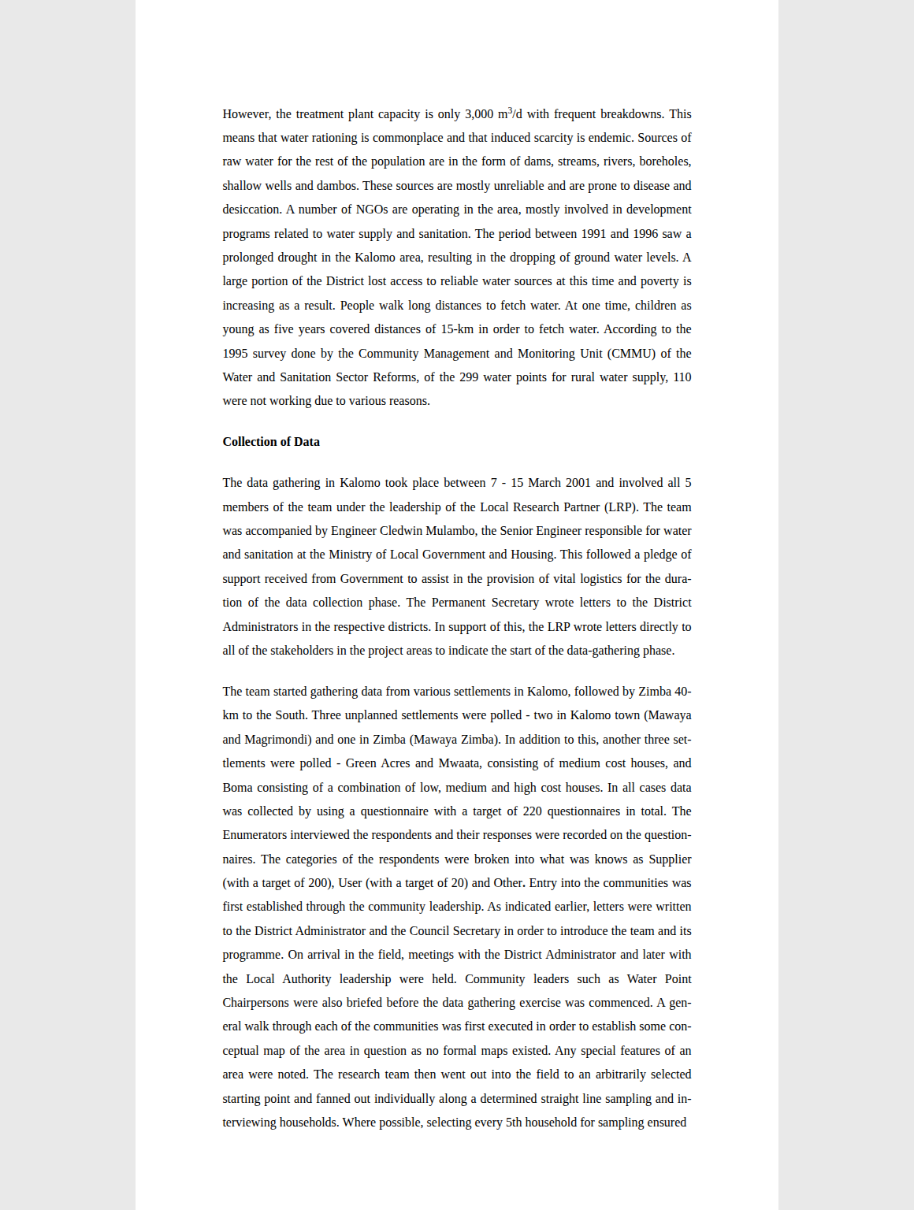However, the treatment plant capacity is only 3,000 m3/d with frequent breakdowns. This means that water rationing is commonplace and that induced scarcity is endemic. Sources of raw water for the rest of the population are in the form of dams, streams, rivers, boreholes, shallow wells and dambos. These sources are mostly unreliable and are prone to disease and desiccation. A number of NGOs are operating in the area, mostly involved in development programs related to water supply and sanitation. The period between 1991 and 1996 saw a prolonged drought in the Kalomo area, resulting in the dropping of ground water levels. A large portion of the District lost access to reliable water sources at this time and poverty is increasing as a result. People walk long distances to fetch water. At one time, children as young as five years covered distances of 15-km in order to fetch water. According to the 1995 survey done by the Community Management and Monitoring Unit (CMMU) of the Water and Sanitation Sector Reforms, of the 299 water points for rural water supply, 110 were not working due to various reasons.
Collection of Data
The data gathering in Kalomo took place between 7 - 15 March 2001 and involved all 5 members of the team under the leadership of the Local Research Partner (LRP). The team was accompanied by Engineer Cledwin Mulambo, the Senior Engineer responsible for water and sanitation at the Ministry of Local Government and Housing. This followed a pledge of support received from Government to assist in the provision of vital logistics for the duration of the data collection phase. The Permanent Secretary wrote letters to the District Administrators in the respective districts. In support of this, the LRP wrote letters directly to all of the stakeholders in the project areas to indicate the start of the data-gathering phase.
The team started gathering data from various settlements in Kalomo, followed by Zimba 40-km to the South. Three unplanned settlements were polled - two in Kalomo town (Mawaya and Magrimondi) and one in Zimba (Mawaya Zimba). In addition to this, another three settlements were polled - Green Acres and Mwaata, consisting of medium cost houses, and Boma consisting of a combination of low, medium and high cost houses. In all cases data was collected by using a questionnaire with a target of 220 questionnaires in total. The Enumerators interviewed the respondents and their responses were recorded on the questionnaires. The categories of the respondents were broken into what was knows as Supplier (with a target of 200), User (with a target of 20) and Other. Entry into the communities was first established through the community leadership. As indicated earlier, letters were written to the District Administrator and the Council Secretary in order to introduce the team and its programme. On arrival in the field, meetings with the District Administrator and later with the Local Authority leadership were held. Community leaders such as Water Point Chairpersons were also briefed before the data gathering exercise was commenced. A general walk through each of the communities was first executed in order to establish some conceptual map of the area in question as no formal maps existed. Any special features of an area were noted. The research team then went out into the field to an arbitrarily selected starting point and fanned out individually along a determined straight line sampling and interviewing households. Where possible, selecting every 5th household for sampling ensured